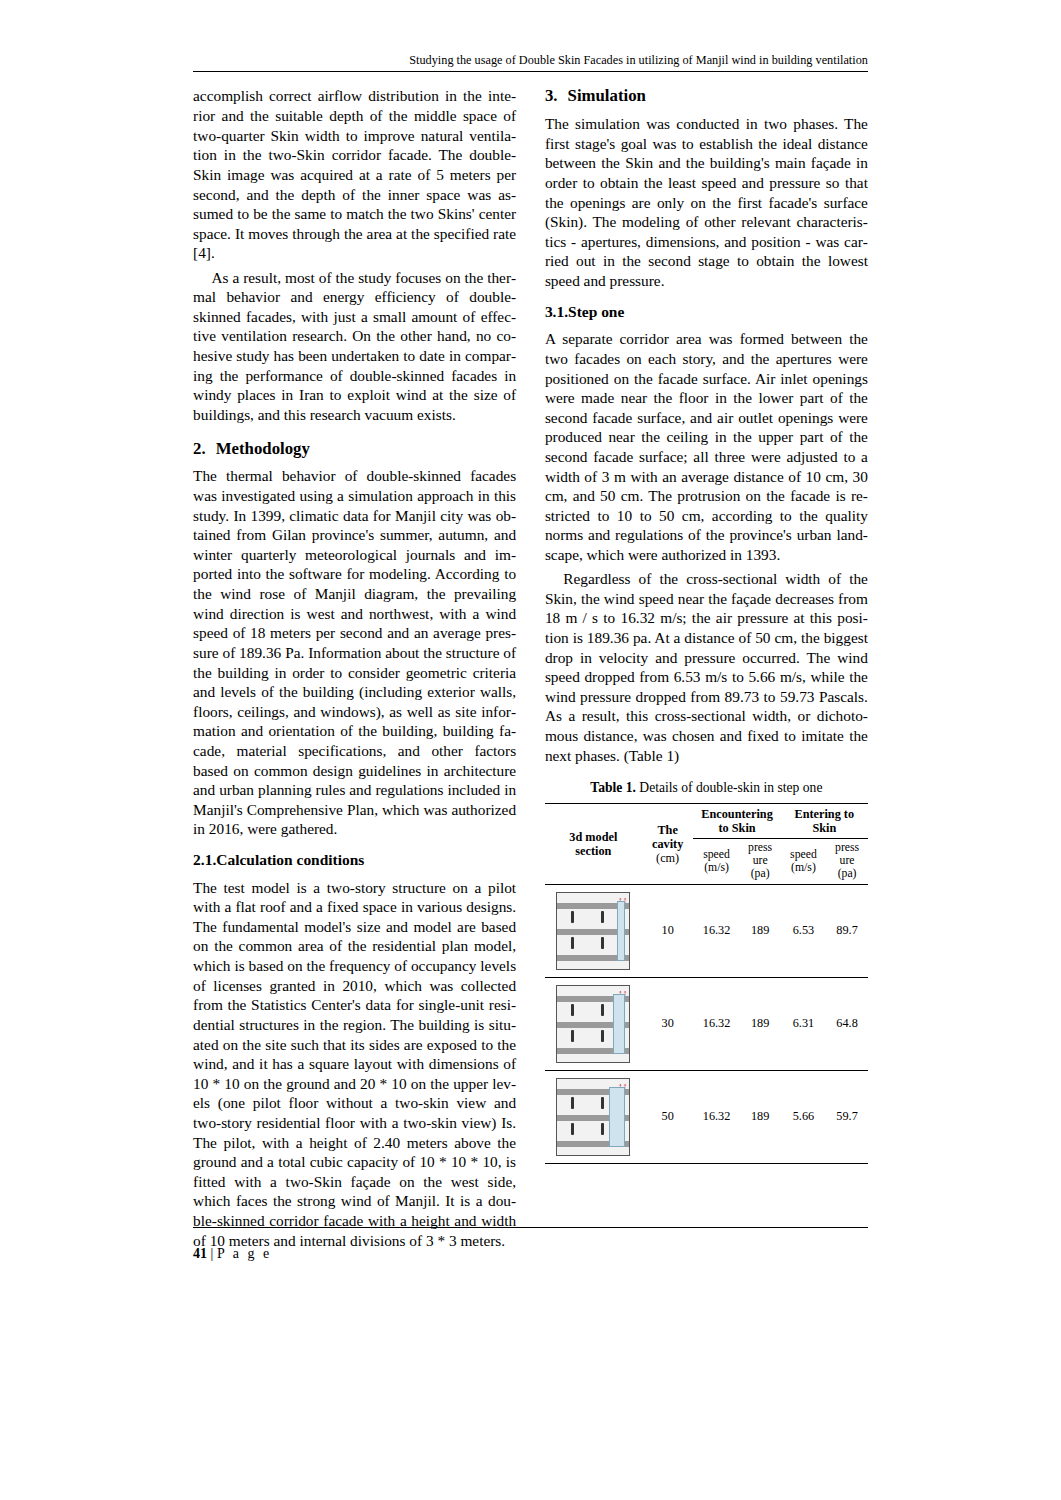Studying the usage of Double Skin Facades in utilizing of Manjil wind in building ventilation
accomplish correct airflow distribution in the interior and the suitable depth of the middle space of two-quarter Skin width to improve natural ventilation in the two-Skin corridor facade. The double-Skin image was acquired at a rate of 5 meters per second, and the depth of the inner space was assumed to be the same to match the two Skins' center space. It moves through the area at the specified rate [4].
As a result, most of the study focuses on the thermal behavior and energy efficiency of double-skinned facades, with just a small amount of effective ventilation research. On the other hand, no cohesive study has been undertaken to date in comparing the performance of double-skinned facades in windy places in Iran to exploit wind at the size of buildings, and this research vacuum exists.
2. Methodology
The thermal behavior of double-skinned facades was investigated using a simulation approach in this study. In 1399, climatic data for Manjil city was obtained from Gilan province's summer, autumn, and winter quarterly meteorological journals and imported into the software for modeling. According to the wind rose of Manjil diagram, the prevailing wind direction is west and northwest, with a wind speed of 18 meters per second and an average pressure of 189.36 Pa. Information about the structure of the building in order to consider geometric criteria and levels of the building (including exterior walls, floors, ceilings, and windows), as well as site information and orientation of the building, building facade, material specifications, and other factors based on common design guidelines in architecture and urban planning rules and regulations included in Manjil's Comprehensive Plan, which was authorized in 2016, were gathered.
2.1. Calculation conditions
The test model is a two-story structure on a pilot with a flat roof and a fixed space in various designs. The fundamental model's size and model are based on the common area of the residential plan model, which is based on the frequency of occupancy levels of licenses granted in 2010, which was collected from the Statistics Center's data for single-unit residential structures in the region. The building is situated on the site such that its sides are exposed to the wind, and it has a square layout with dimensions of 10 * 10 on the ground and 20 * 10 on the upper levels (one pilot floor without a two-skin view and two-story residential floor with a two-skin view) Is. The pilot, with a height of 2.40 meters above the ground and a total cubic capacity of 10 * 10 * 10, is fitted with a two-Skin façade on the west side, which faces the strong wind of Manjil. It is a double-skinned corridor facade with a height and width of 10 meters and internal divisions of 3 * 3 meters.
3. Simulation
The simulation was conducted in two phases. The first stage's goal was to establish the ideal distance between the Skin and the building's main façade in order to obtain the least speed and pressure so that the openings are only on the first facade's surface (Skin). The modeling of other relevant characteristics - apertures, dimensions, and position - was carried out in the second stage to obtain the lowest speed and pressure.
3.1. Step one
A separate corridor area was formed between the two facades on each story, and the apertures were positioned on the facade surface. Air inlet openings were made near the floor in the lower part of the second facade surface, and air outlet openings were produced near the ceiling in the upper part of the second facade surface; all three were adjusted to a width of 3 m with an average distance of 10 cm, 30 cm, and 50 cm. The protrusion on the facade is restricted to 10 to 50 cm, according to the quality norms and regulations of the province's urban landscape, which were authorized in 1393.
Regardless of the cross-sectional width of the Skin, the wind speed near the façade decreases from 18 m / s to 16.32 m/s; the air pressure at this position is 189.36 pa. At a distance of 50 cm, the biggest drop in velocity and pressure occurred. The wind speed dropped from 6.53 m/s to 5.66 m/s, while the wind pressure dropped from 89.73 to 59.73 Pascals. As a result, this cross-sectional width, or dichotomous distance, was chosen and fixed to imitate the next phases. (Table 1)
Table 1. Details of double-skin in step one
| 3d model section | The cavity (cm) | Encountering to Skin | Entering to Skin |
| --- | --- | --- | --- |
| speed (m/s) | press ure (pa) | speed (m/s) | press ure (pa) |
| ↑↑ | 10 | 16.32 | 189 | 6.53 | 89.7 |
| ↑↑ | 30 | 16.32 | 189 | 6.31 | 64.8 |
| ↑↑ | 50 | 16.32 | 189 | 5.66 | 59.7 |
41 | P a g e